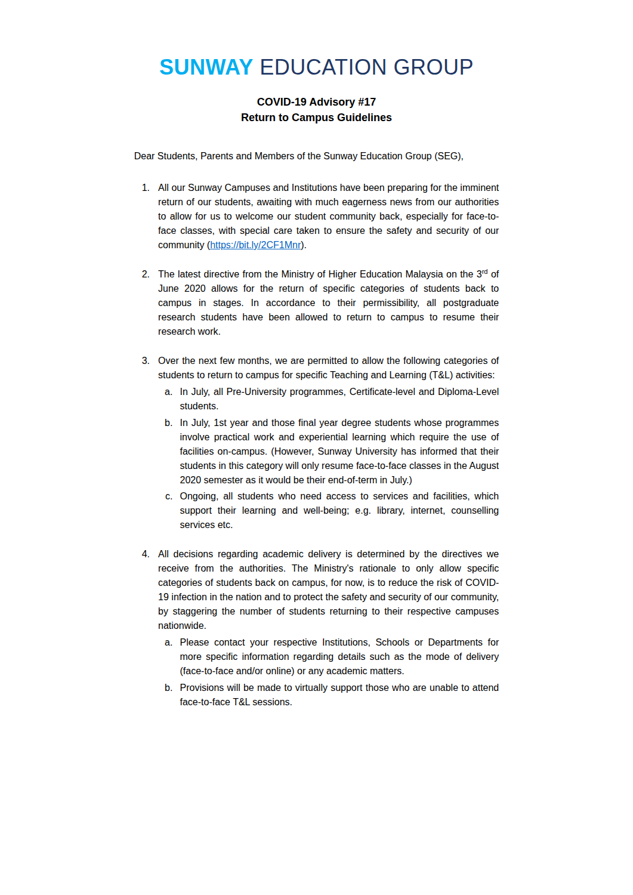SUNWAY EDUCATION GROUP
COVID-19 Advisory #17 Return to Campus Guidelines
Dear Students, Parents and Members of the Sunway Education Group (SEG),
All our Sunway Campuses and Institutions have been preparing for the imminent return of our students, awaiting with much eagerness news from our authorities to allow for us to welcome our student community back, especially for face-to-face classes, with special care taken to ensure the safety and security of our community (https://bit.ly/2CF1Mnr).
The latest directive from the Ministry of Higher Education Malaysia on the 3rd of June 2020 allows for the return of specific categories of students back to campus in stages. In accordance to their permissibility, all postgraduate research students have been allowed to return to campus to resume their research work.
Over the next few months, we are permitted to allow the following categories of students to return to campus for specific Teaching and Learning (T&L) activities:
In July, all Pre-University programmes, Certificate-level and Diploma-Level students.
In July, 1st year and those final year degree students whose programmes involve practical work and experiential learning which require the use of facilities on-campus. (However, Sunway University has informed that their students in this category will only resume face-to-face classes in the August 2020 semester as it would be their end-of-term in July.)
Ongoing, all students who need access to services and facilities, which support their learning and well-being; e.g. library, internet, counselling services etc.
All decisions regarding academic delivery is determined by the directives we receive from the authorities. The Ministry's rationale to only allow specific categories of students back on campus, for now, is to reduce the risk of COVID-19 infection in the nation and to protect the safety and security of our community, by staggering the number of students returning to their respective campuses nationwide.
Please contact your respective Institutions, Schools or Departments for more specific information regarding details such as the mode of delivery (face-to-face and/or online) or any academic matters.
Provisions will be made to virtually support those who are unable to attend face-to-face T&L sessions.